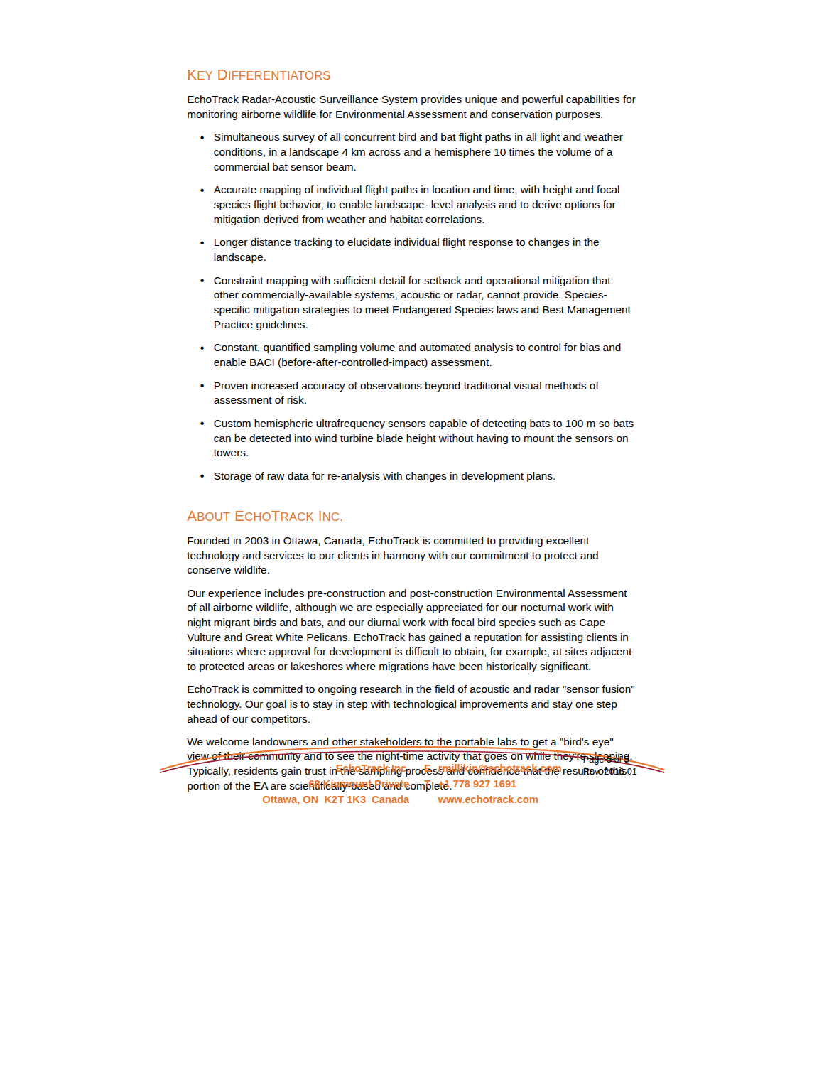KEY DIFFERENTIATORS
EchoTrack Radar-Acoustic Surveillance System provides unique and powerful capabilities for monitoring airborne wildlife for Environmental Assessment and conservation purposes.
Simultaneous survey of all concurrent bird and bat flight paths in all light and weather conditions, in a landscape 4 km across and a hemisphere 10 times the volume of a commercial bat sensor beam.
Accurate mapping of individual flight paths in location and time, with height and focal species flight behavior, to enable landscape- level analysis and to derive options for mitigation derived from weather and habitat correlations.
Longer distance tracking to elucidate individual flight response to changes in the landscape.
Constraint mapping with sufficient detail for setback and operational mitigation that other commercially-available systems, acoustic or radar, cannot provide. Species-specific mitigation strategies to meet Endangered Species laws and Best Management Practice guidelines.
Constant, quantified sampling volume and automated analysis to control for bias and enable BACI (before-after-controlled-impact) assessment.
Proven increased accuracy of observations beyond traditional visual methods of assessment of risk.
Custom hemispheric ultrafrequency sensors capable of detecting bats to 100 m so bats can be detected into wind turbine blade height without having to mount the sensors on towers.
Storage of raw data for re-analysis with changes in development plans.
ABOUT ECHO TRACK INC.
Founded in 2003 in Ottawa, Canada, EchoTrack is committed to providing excellent technology and services to our clients in harmony with our commitment to protect and conserve wildlife.
Our experience includes pre-construction and post-construction Environmental Assessment of all airborne wildlife, although we are especially appreciated for our nocturnal work with night migrant birds and bats, and our diurnal work with focal bird species such as Cape Vulture and Great White Pelicans. EchoTrack has gained a reputation for assisting clients in situations where approval for development is difficult to obtain, for example, at sites adjacent to protected areas or lakeshores where migrations have been historically significant.
EchoTrack is committed to ongoing research in the field of acoustic and radar "sensor fusion" technology. Our goal is to stay in step with technological improvements and stay one step ahead of our competitors.
We welcome landowners and other stakeholders to the portable labs to get a "bird's eye" view of their community and to see the night-time activity that goes on while they're sleeping. Typically, residents gain trust in the sampling process and confidence that the results of this portion of the EA are scientifically-based and complete.
EchoTrack Inc.
68 Kinmount Private
Ottawa, ON K2T 1K3 Canada
E rmillikin@echotrack.com
T +1 778 927 1691
www.echotrack.com
Page 5 of 5
Rev: 2016-01